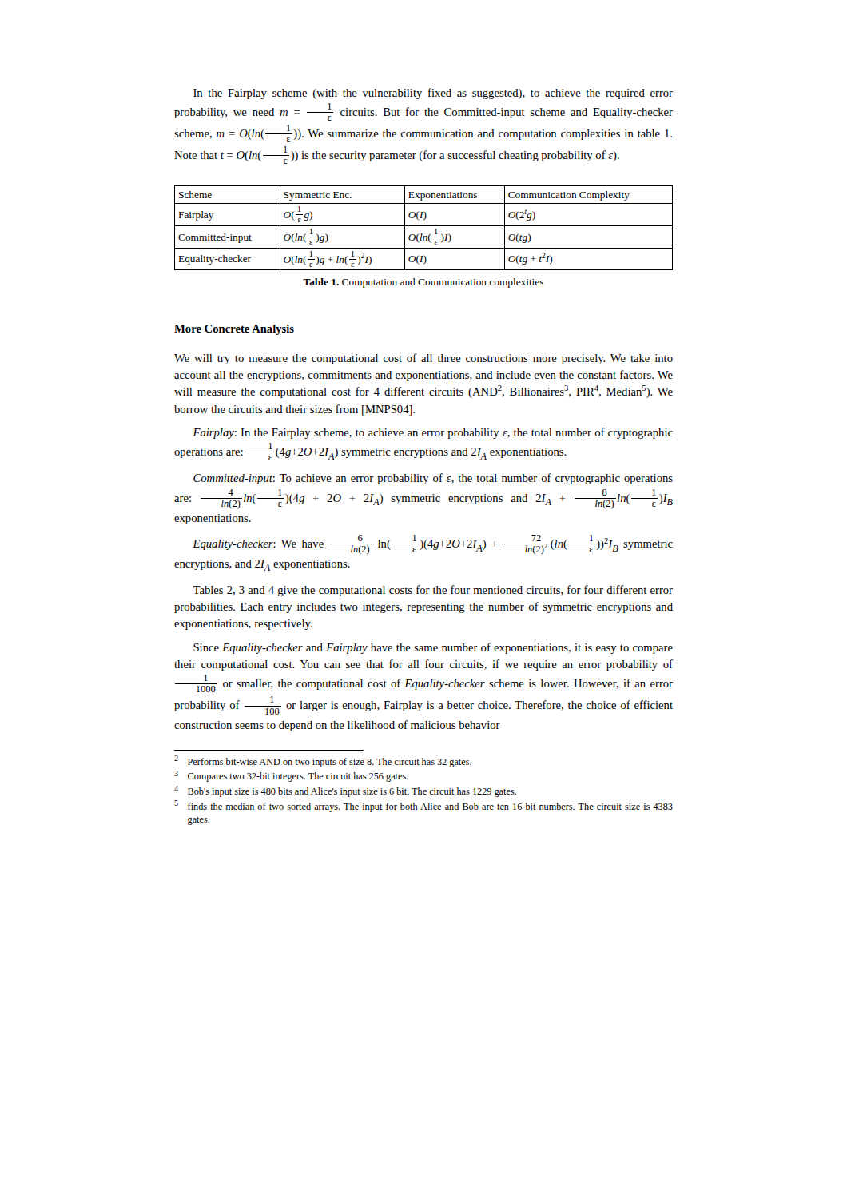In the Fairplay scheme (with the vulnerability fixed as suggested), to achieve the required error probability, we need m = 1 ε circuits. But for the Committed-input scheme and Equality-checker scheme, m = O(ln(1 ε)). We summarize the communication and computation complexities in table 1. Note that t = O(ln(1 ε)) is the security parameter (for a successful cheating probability of ε).
| Scheme | Symmetric Enc. | Exponentiations | Communication Complexity |
| --- | --- | --- | --- |
| Fairplay | O ( 1 ε g ) | O ( I ) | O (2 t g ) |
| Committed-input | O ( ln ( 1 ε ) g ) | O ( ln ( 1 ε ) I ) | O ( tg ) |
| Equality-checker | O ( ln ( 1 ε ) g + ln ( 1 ε ) 2 I ) | O ( I ) | O ( tg + t 2 I ) |
Table 1. Computation and Communication complexities
More Concrete Analysis
We will try to measure the computational cost of all three constructions more precisely. We take into account all the encryptions, commitments and exponentiations, and include even the constant factors. We will measure the computational cost for 4 different circuits (AND2, Billionaires3, PIR4, Median5). We borrow the circuits and their sizes from [MNPS04].
Fairplay: In the Fairplay scheme, to achieve an error probability ε, the total number of cryptographic operations are: 1 ε(4g+2O+2IA) symmetric encryptions and 2IA exponentiations.
Committed-input: To achieve an error probability of ε, the total number of cryptographic operations are: 4 ln(2) ln(1 ε)(4g + 2O + 2IA) symmetric encryptions and 2IA + 8 ln(2) ln(1 ε)IB exponentiations.
Equality-checker: We have 6 ln(2) ln(1 ε)(4g+2O+2IA) + 72 ln(2)2(ln(1 ε))2IB symmetric encryptions, and 2IA exponentiations.
Tables 2, 3 and 4 give the computational costs for the four mentioned circuits, for four different error probabilities. Each entry includes two integers, representing the number of symmetric encryptions and exponentiations, respectively.
Since Equality-checker and Fairplay have the same number of exponentiations, it is easy to compare their computational cost. You can see that for all four circuits, if we require an error probability of 11000 or smaller, the computational cost of Equality-checker scheme is lower. However, if an error probability of 1100 or larger is enough, Fairplay is a better choice. Therefore, the choice of efficient construction seems to depend on the likelihood of malicious behavior
2 Performs bit-wise AND on two inputs of size 8. The circuit has 32 gates.
3 Compares two 32-bit integers. The circuit has 256 gates.
4 Bob's input size is 480 bits and Alice's input size is 6 bit. The circuit has 1229 gates.
5 finds the median of two sorted arrays. The input for both Alice and Bob are ten 16-bit numbers. The circuit size is 4383 gates.